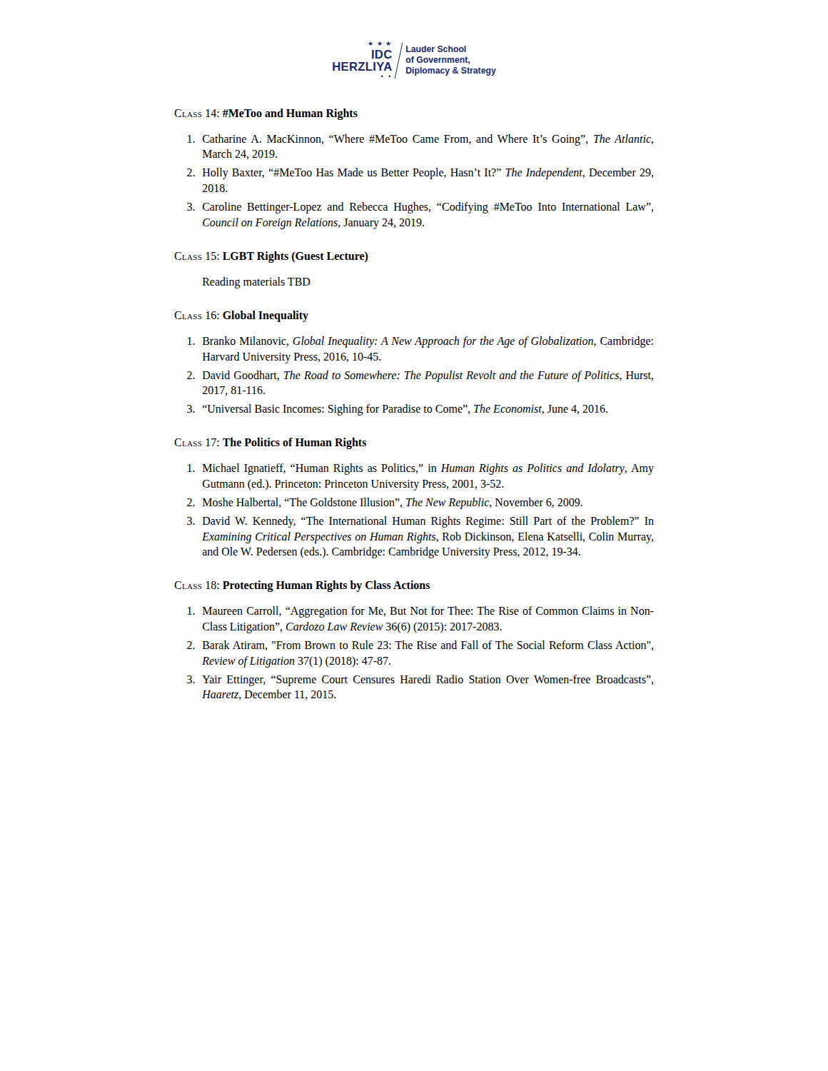★ ★ ★ IDC HERZLIYA • •
Lauder School
of Government,
Diplomacy & Strategy
Class 14: #MeToo and Human Rights
Catharine A. MacKinnon, “Where #MeToo Came From, and Where It’s Going”, The Atlantic, March 24, 2019.
Holly Baxter, “#MeToo Has Made us Better People, Hasn’t It?” The Independent, December 29, 2018.
Caroline Bettinger-Lopez and Rebecca Hughes, “Codifying #MeToo Into International Law”, Council on Foreign Relations, January 24, 2019.
Class 15: LGBT Rights (Guest Lecture)
Reading materials TBD
Class 16: Global Inequality
Branko Milanovic, Global Inequality: A New Approach for the Age of Globalization, Cambridge: Harvard University Press, 2016, 10-45.
David Goodhart, The Road to Somewhere: The Populist Revolt and the Future of Politics, Hurst, 2017, 81-116.
“Universal Basic Incomes: Sighing for Paradise to Come”, The Economist, June 4, 2016.
Class 17: The Politics of Human Rights
Michael Ignatieff, “Human Rights as Politics,” in Human Rights as Politics and Idolatry, Amy Gutmann (ed.). Princeton: Princeton University Press, 2001, 3-52.
Moshe Halbertal, “The Goldstone Illusion”, The New Republic, November 6, 2009.
David W. Kennedy, “The International Human Rights Regime: Still Part of the Problem?” In Examining Critical Perspectives on Human Rights, Rob Dickinson, Elena Katselli, Colin Murray, and Ole W. Pedersen (eds.). Cambridge: Cambridge University Press, 2012, 19-34.
Class 18: Protecting Human Rights by Class Actions
Maureen Carroll, “Aggregation for Me, But Not for Thee: The Rise of Common Claims in Non-Class Litigation”, Cardozo Law Review 36(6) (2015): 2017-2083.
Barak Atiram, "From Brown to Rule 23: The Rise and Fall of The Social Reform Class Action", Review of Litigation 37(1) (2018): 47-87.
Yair Ettinger, “Supreme Court Censures Haredi Radio Station Over Women-free Broadcasts”, Haaretz, December 11, 2015.